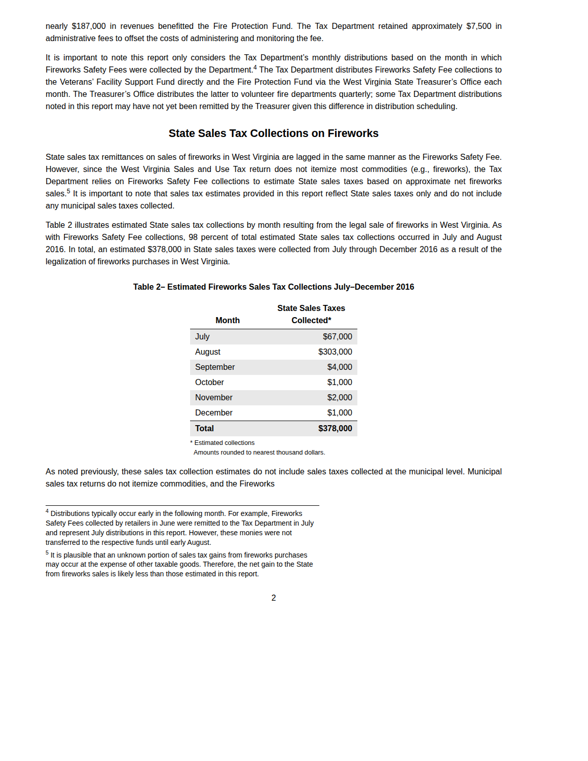nearly $187,000 in revenues benefitted the Fire Protection Fund. The Tax Department retained approximately $7,500 in administrative fees to offset the costs of administering and monitoring the fee.
It is important to note this report only considers the Tax Department’s monthly distributions based on the month in which Fireworks Safety Fees were collected by the Department.4 The Tax Department distributes Fireworks Safety Fee collections to the Veterans’ Facility Support Fund directly and the Fire Protection Fund via the West Virginia State Treasurer’s Office each month. The Treasurer’s Office distributes the latter to volunteer fire departments quarterly; some Tax Department distributions noted in this report may have not yet been remitted by the Treasurer given this difference in distribution scheduling.
State Sales Tax Collections on Fireworks
State sales tax remittances on sales of fireworks in West Virginia are lagged in the same manner as the Fireworks Safety Fee. However, since the West Virginia Sales and Use Tax return does not itemize most commodities (e.g., fireworks), the Tax Department relies on Fireworks Safety Fee collections to estimate State sales taxes based on approximate net fireworks sales.5 It is important to note that sales tax estimates provided in this report reflect State sales taxes only and do not include any municipal sales taxes collected.
Table 2 illustrates estimated State sales tax collections by month resulting from the legal sale of fireworks in West Virginia. As with Fireworks Safety Fee collections, 98 percent of total estimated State sales tax collections occurred in July and August 2016. In total, an estimated $378,000 in State sales taxes were collected from July through December 2016 as a result of the legalization of fireworks purchases in West Virginia.
Table 2– Estimated Fireworks Sales Tax Collections July–December 2016
| Month | State Sales Taxes Collected* |
| --- | --- |
| July | $67,000 |
| August | $303,000 |
| September | $4,000 |
| October | $1,000 |
| November | $2,000 |
| December | $1,000 |
| Total | $378,000 |
* Estimated collections
Amounts rounded to nearest thousand dollars.
As noted previously, these sales tax collection estimates do not include sales taxes collected at the municipal level. Municipal sales tax returns do not itemize commodities, and the Fireworks
4 Distributions typically occur early in the following month. For example, Fireworks Safety Fees collected by retailers in June were remitted to the Tax Department in July and represent July distributions in this report. However, these monies were not transferred to the respective funds until early August.
5 It is plausible that an unknown portion of sales tax gains from fireworks purchases may occur at the expense of other taxable goods. Therefore, the net gain to the State from fireworks sales is likely less than those estimated in this report.
2